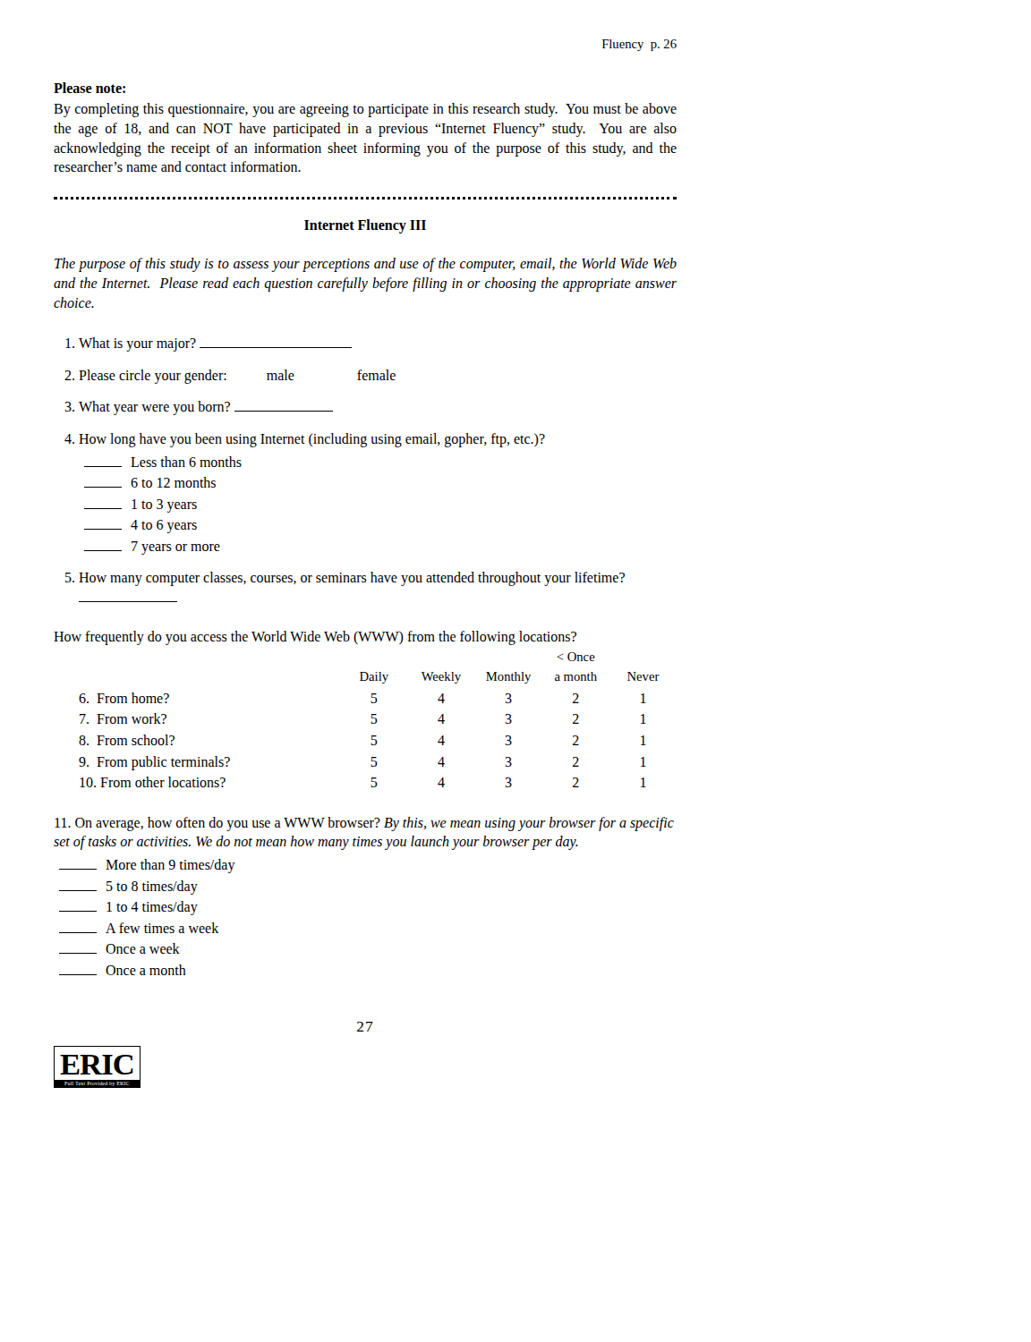Fluency p. 26
Please note:
By completing this questionnaire, you are agreeing to participate in this research study. You must be above the age of 18, and can NOT have participated in a previous “Internet Fluency” study. You are also acknowledging the receipt of an information sheet informing you of the purpose of this study, and the researcher’s name and contact information.
Internet Fluency III
The purpose of this study is to assess your perceptions and use of the computer, email, the World Wide Web and the Internet. Please read each question carefully before filling in or choosing the appropriate answer choice.
What is your major?
Please circle your gender: male female
What year were you born?
How long have you been using Internet (including using email, gopher, ftp, etc.)?
Less than 6 months
6 to 12 months
1 to 3 years
4 to 6 years
7 years or more
How many computer classes, courses, or seminars have you attended throughout your lifetime?
How frequently do you access the World Wide Web (WWW) from the following locations?
| | | | | < Once | |
| | Daily | Weekly | Monthly | a month | Never |
| 6. From home? | 5 | 4 | 3 | 2 | 1 |
| 7. From work? | 5 | 4 | 3 | 2 | 1 |
| 8. From school? | 5 | 4 | 3 | 2 | 1 |
| 9. From public terminals? | 5 | 4 | 3 | 2 | 1 |
| 10. From other locations? | 5 | 4 | 3 | 2 | 1 |
11. On average, how often do you use a WWW browser? By this, we mean using your browser for a specific set of tasks or activities. We do not mean how many times you launch your browser per day.
More than 9 times/day
5 to 8 times/day
1 to 4 times/day
A few times a week
Once a week
Once a month
27
ERIC Full Text Provided by ERIC